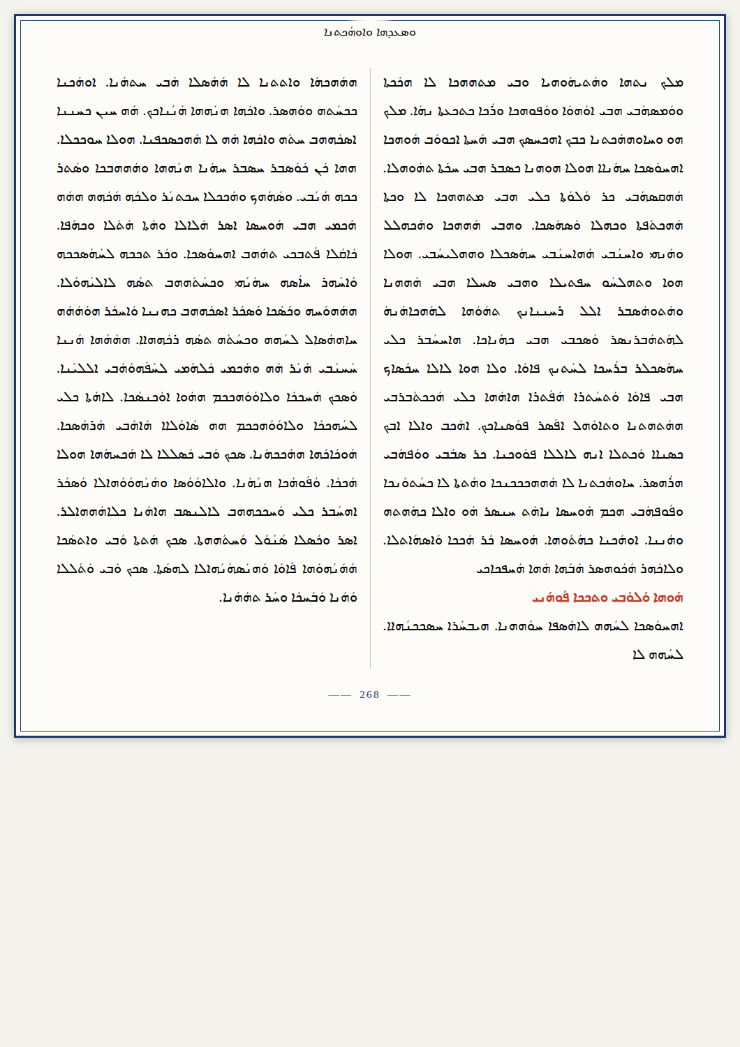ܘܣܥܕܗܐ ܘܐܘܗܿܟܬܢܐ
ܡܠܟ ܢܬܗܐ ܘܗܿܬܝܗܿܘܗܝܐ ܘܒܝ ܡܬܗܗܟܐ ܠܐ ܗܟܿܟܬܐ ܘܘܿܡܣܗܿܒܝ ܗܒܝ ܐܘܿܗܘܿܐ ܘܘܿܦܘܗܟܐ ܘܪܿܟܐ ܟܬܟܥܬܐ ܢܗܿܐ. ܡܠܟ ܗܘ ܘܚܐܘܗܗܿܟܬܢܐ ܟܒܟ ܐܗܟܚܣܟ ܗܒܝ ܗܿܚܬܐ ܐܟܘܘܿܒ ܗܿܘܗܟܐ ܐܗܚܘܿܣܟܐ ܚܗܿܢܐܐ ܗܘܠܐ ܗܘܗܢܐ ܟܣܒܪ ܗܒܝ ܚܟܿܬܐ ܬܗܿܘܗܠܐ. ܗܿܗܩܣܗܿܒܝ ܟܪ ܘܿܠܘܿܬܐ ܟܠܝ ܗܒܝ ܡܬܗܗܟܐ ܠܐ ܘܟܬܐ ܗܿܗܟܬܿܦܬܐ ܘܟܗܠܐ ܘܿܣܗܿܣܟܐ. ܘܗܒܝ ܗܿܗܗܟܐ ܘܗܿܟܗܠܠ ܘܗܿܢܗܝ ܘܐܚܢܿܒܝ ܗܿܗܐܚܢܿܒܝ ܚܗܿܣܟܠܐ ܘܗܗܠܝܚܿܒܝ. ܗܘܠܐ ܗܘܐ ܘܬܗܠܚܿܘ ܚܦܬܝܠܐ ܘܗܒܝ ܣܚܠܐ ܗܒܝ ܗܿܗܗܢܐ ܘܗܿܬܘܗܿܣܒܪ ܐܠܠ ܪܚܢܢܐܢܟ ܬܗܿܘܿܗܐ ܠܗܿܗܟܐܗܿܢܗܿ ܠܗܿܬܗܿܒܪܢܣܪ ܘܿܣܟܒܝ ܗܒܝ ܟܗܿܢܐܟܐ. ܗܐܚܚܿܒܪ ܟܠܝ ܚܗܿܣܟܠܪ ܒܪܿܚܟܐ ܠܚܿܬܢܟ ܦܐܘܿܐ. ܘܠܐ ܗܘܐ ܠܐܠܐ ܚܟܿܣܐܟ ܗܒܝ ܦܐܘܿܐ ܘܿܬܚܿܬܪܐ ܗܿܦܿܬܪܐ ܗܐܗܿܗܐ ܟܠܝ ܗܿܟܟܬܿܒܪܒܝ ܗܗܿܬܗܬܢܐ ܘܬܐܘܿܗܠ ܐܦܿܣܪ ܦܘܿܣܢܐܟܟ. ܐܗܿܟܒ ܘܐܠܐ ܐܒܟ ܟܣܢܐܐ ܘܿܟܬܠܐ ܐܢܗ ܠܐܠܠܐ ܦܘܿܘܟܢܐ. ܟܪ ܣܒܿܒܝ ܘܘܿܦܗܿܒܝ ܗܪܿܗܣܪ. ܚܐܘܗܿܟܬܢܐ ܠܐ ܗܿܗܗܟܟܟܢܟܐ ܘܗܿܬܬܐ ܠܐ ܟܚܿܬܘܿܢܟܐ ܘܦܿܘܦܗܿܒܝ ܗܟܡ ܗܿܘܚܣܐ ܢܐܗܿܬ ܚܢܣܪ ܗܿܘ ܘܐܠܐ ܟܗܿܗܬܗ ܘܗܿܢܢܐ. ܐܘܗܿܟܢܐ ܟܗܿܬܿܘܗܐ. ܗܿܘܚܣܐ ܟܿܪ ܗܿܟܟܐ ܘܿܐܣܗܿܐܬܠܐ. ܘܠܐܟܿܗܪ ܗܿܟܿܘܗܣܪ ܗܿܒܿܗܐ ܗܿܗܐ ܗܿܚܦܟܐܟܝ
ܗܿܘܗܐ ܘܿܠܘܿܒܝ ܘܬܟܟܐ ܦܿܘܗܿܢܝ
ܐܗܚܘܿܣܟܐ ܠܚܿܗܗ ܠܐܗܿܣܦܐ ܚܘܿܗܗܢܐ. ܗܝܒܚܿܪܐ ܚܣܟܟܢܿܗܐܐ. ܠܚܿܗܗ ܠܐ
ܗܗܿܗܟܗܿܐ ܘܐܬܬܢܐ ܠܐ ܗܿܗܿܣܠܐ ܗܿܒܝ ܚܬܗܿܢܐ. ܐܘܗܿܟܢܐ ܟܟܚܿܬܗ ܘܘܿܗܣܪ. ܘܐܟܿܗܐ ܗܢܿܗܗܐ ܗܿܢܿܢܐܟܟ. ܗܿܗ ܚܝܢ ܟܚܢܢܐ ܐܣܟܿܗܗܒ ܚܬܿܗ ܘܐܟܿܗܐ ܗܿܗ ܠܐ ܗܿܗܟܣܟܦܢܐ. ܗܘܠܐ ܚܘܟܟܠܐ. ܗܗܐ ܟܿܢ ܟܿܘܿܣܒܪ ܚܣܒܪ ܚܗܿܢܐ ܗܢܿܗܗܐ ܘܗܿܗܗܒܟܐ ܘܣܿܬܪ ܟܟܗ ܗܿܢܿܒܝ. ܘܣܿܗܿܗܟ ܘܗܿܟܟܠܐ ܚܟܬܢܿܪ ܘܠܟܿܗ ܗܿܟܿܗܗ ܗܗܿܗ ܗܿܟܡܝ ܗܒܝ ܗܿܘܚܣܐ ܐܣܪ ܗܿܠܐܠܐ ܘܗܿܬܐ ܗܿܬܿܠܐ ܘܟܗܿܦܐ. ܟܿܐܩܿܠܐ ܦܿܬܒܟܝ ܬܗܿܗܒ ܐܗܚܘܿܣܟܐ. ܘܟܿܪ ܬܟܟܗ ܠܚܿܗܿܣܟܟܗ ܘܿܐܚܿܗܪ ܚܐܿܣܗ ܚܗܿܢܿܗܝ ܘܟܚܿܬܿܗܗܒ ܬܣܿܗ ܠܐܠܝܿܗܘܿܠܐ. ܗܗܿܗܘܿܚܗ ܘܟܿܣܿܟܐ ܘܿܣܟܿܪ ܐܣܟܿܗܗܒ ܟܗܢܢܐ ܘܿܐܚܟܿܪ ܗܘܿܗܿܗܿܗ ܚܐܗܗܿܣܐܠ ܠܚܿܗܗ ܘܟܚܿܬܿܗ ܬܣܿܗ ܪܟܿܗܗܐܐ. ܗܗܿܗܿܗܐ ܗܿܢܢܐ ܚܿܚܢܿܒܝ ܗܿܢܿܪ ܗܿܗ ܘܗܿܟܡܝ ܟܿܠܗܿܡܝ ܠܚܿܦܿܗܘܿܗܿܒܝ ܐܠܠܝܿܢܐ. ܘܿܣܟܟ ܗܿܚܟܟܿܐ ܘܠܐܘܿܘܿܗܟܟܡ ܗܗܿܘܐ ܐܘܿܟܢܣܿܟܐ. ܠܐܗܿܬܐ ܟܠܝ ܠܚܿܗܟܟܿܐ ܘܠܐܘܿܘܿܗܟܟܡ ܗܗ ܣܿܐܘܿܠܐܐ ܗܿܐܗܿܒܝ ܗܿܪܗܿܣܟܐ. ܗܿܘܟܿܐܟܿܗܐ ܗܗܿܟܟܗܿܢܐ. ܣܟܟ ܘܿܒܝ ܟܿܣܠܠܐ ܠܐ ܗܿܟܚܗܿܗܐ ܗܘܠܐ ܗܿܟܟܿܐ. ܘܿܦܿܘܗܿܟܐ ܗܢܿܗܿܢܐ. ܘܐܠܐܘܿܘܿܣܐ ܘܗܿܢܿܗܘܿܘܿܗܐܠܐ ܘܿܣܟܿܪ ܐܗܚܿܒܪ ܟܠܝ ܘܿܚܟܟܗܗܒ ܠܐܠܢܣܒ ܗܐܗܿܢܐ ܟܠܐܗܿܗܗܐܠܪ. ܐܣܪ ܘܟܿܣܠܐ ܣܿܢܿܘܿܠ ܘܿܚܬܿܗܗܬܐ. ܣܟܟ ܗܿܬܬܐ ܘܿܒܝ ܘܐܬܣܿܟܐ ܗܿܗܿܢܿܗܘܿܗܐ ܦܿܐܘܿܐ ܘܿܗܢܿܣܗܿܢܿܗܐܠܐ ܠܗܣܿܬܐ. ܣܟܟ ܘܿܒܝ ܘܿܬܿܠܠܐ ܘܿܗܿܢܐ ܘܿܒܿܚܟܿܐ ܘܚܿܪ ܬܗܿܗܿܢܐ.
268